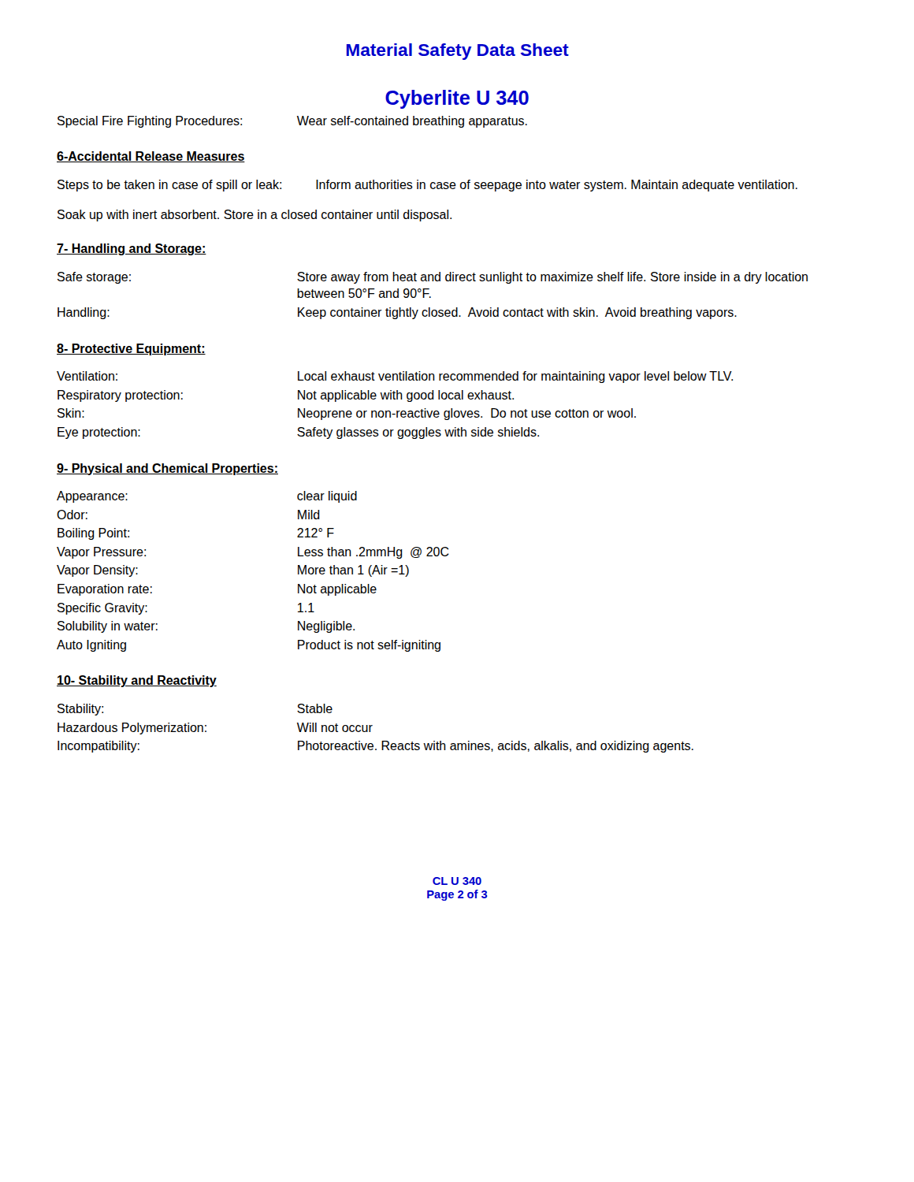Material Safety Data Sheet
Cyberlite U 340
| Special Fire Fighting Procedures: | Wear self-contained breathing apparatus. |
6-Accidental Release Measures
| Steps to be taken in case of spill or leak: | Inform authorities in case of seepage into water system. Maintain adequate ventilation. |
Soak up with inert absorbent. Store in a closed container until disposal.
7- Handling and Storage:
| Safe storage: | Store away from heat and direct sunlight to maximize shelf life. Store inside in a dry location between 50°F and 90°F. |
| Handling: | Keep container tightly closed. Avoid contact with skin. Avoid breathing vapors. |
8- Protective Equipment:
| Ventilation: | Local exhaust ventilation recommended for maintaining vapor level below TLV. |
| Respiratory protection: | Not applicable with good local exhaust. |
| Skin: | Neoprene or non-reactive gloves. Do not use cotton or wool. |
| Eye protection: | Safety glasses or goggles with side shields. |
9- Physical and Chemical Properties:
| Appearance: | clear liquid |
| Odor: | Mild |
| Boiling Point: | 212° F |
| Vapor Pressure: | Less than .2mmHg @ 20C |
| Vapor Density: | More than 1 (Air =1) |
| Evaporation rate: | Not applicable |
| Specific Gravity: | 1.1 |
| Solubility in water: | Negligible. |
| Auto Igniting | Product is not self-igniting |
10- Stability and Reactivity
| Stability: | Stable |
| Hazardous Polymerization: | Will not occur |
| Incompatibility: | Photoreactive. Reacts with amines, acids, alkalis, and oxidizing agents. |
CL U 340
Page 2 of 3